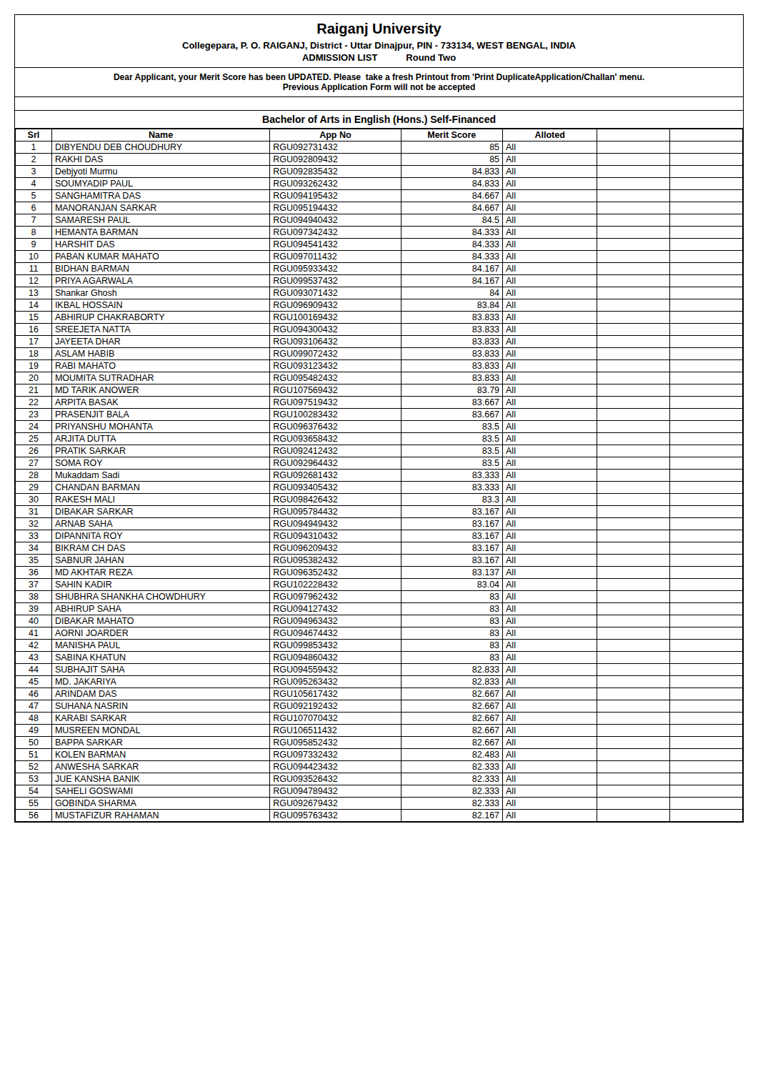Raiganj University
Collegepara, P. O. RAIGANJ, District - Uttar Dinajpur, PIN - 733134, WEST BENGAL, INDIA
ADMISSION LISTRound Two
Dear Applicant, your Merit Score has been UPDATED. Please take a fresh Printout from 'Print DuplicateApplication/Challan' menu.
Previous Application Form will not be accepted
Bachelor of Arts in English (Hons.) Self-Financed
| Srl | Name | App No | Merit Score | Alloted | | |
| --- | --- | --- | --- | --- | --- | --- |
| 1 | DIBYENDU DEB CHOUDHURY | RGU092731432 | 85 | All | | |
| 2 | RAKHI DAS | RGU092809432 | 85 | All | | |
| 3 | Debjyoti Murmu | RGU092835432 | 84.833 | All | | |
| 4 | SOUMYADIP PAUL | RGU093262432 | 84.833 | All | | |
| 5 | SANGHAMITRA DAS | RGU094195432 | 84.667 | All | | |
| 6 | MANORANJAN SARKAR | RGU095194432 | 84.667 | All | | |
| 7 | SAMARESH PAUL | RGU094940432 | 84.5 | All | | |
| 8 | HEMANTA BARMAN | RGU097342432 | 84.333 | All | | |
| 9 | HARSHIT DAS | RGU094541432 | 84.333 | All | | |
| 10 | PABAN KUMAR MAHATO | RGU097011432 | 84.333 | All | | |
| 11 | BIDHAN BARMAN | RGU095933432 | 84.167 | All | | |
| 12 | PRIYA AGARWALA | RGU099537432 | 84.167 | All | | |
| 13 | Shankar Ghosh | RGU093071432 | 84 | All | | |
| 14 | IKBAL HOSSAIN | RGU096909432 | 83.84 | All | | |
| 15 | ABHIRUP CHAKRABORTY | RGU100169432 | 83.833 | All | | |
| 16 | SREEJETA NATTA | RGU094300432 | 83.833 | All | | |
| 17 | JAYEETA DHAR | RGU093106432 | 83.833 | All | | |
| 18 | ASLAM HABIB | RGU099072432 | 83.833 | All | | |
| 19 | RABI MAHATO | RGU093123432 | 83.833 | All | | |
| 20 | MOUMITA SUTRADHAR | RGU095482432 | 83.833 | All | | |
| 21 | MD TARIK ANOWER | RGU107569432 | 83.79 | All | | |
| 22 | ARPITA BASAK | RGU097519432 | 83.667 | All | | |
| 23 | PRASENJIT BALA | RGU100283432 | 83.667 | All | | |
| 24 | PRIYANSHU MOHANTA | RGU096376432 | 83.5 | All | | |
| 25 | ARJITA DUTTA | RGU093658432 | 83.5 | All | | |
| 26 | PRATIK SARKAR | RGU092412432 | 83.5 | All | | |
| 27 | SOMA ROY | RGU092964432 | 83.5 | All | | |
| 28 | Mukaddam Sadi | RGU092681432 | 83.333 | All | | |
| 29 | CHANDAN BARMAN | RGU093405432 | 83.333 | All | | |
| 30 | RAKESH MALI | RGU098426432 | 83.3 | All | | |
| 31 | DIBAKAR SARKAR | RGU095784432 | 83.167 | All | | |
| 32 | ARNAB SAHA | RGU094949432 | 83.167 | All | | |
| 33 | DIPANNITA ROY | RGU094310432 | 83.167 | All | | |
| 34 | BIKRAM CH DAS | RGU096209432 | 83.167 | All | | |
| 35 | SABNUR JAHAN | RGU095382432 | 83.167 | All | | |
| 36 | MD AKHTAR REZA | RGU096352432 | 83.137 | All | | |
| 37 | SAHIN KADIR | RGU102228432 | 83.04 | All | | |
| 38 | SHUBHRA SHANKHA CHOWDHURY | RGU097962432 | 83 | All | | |
| 39 | ABHIRUP SAHA | RGU094127432 | 83 | All | | |
| 40 | DIBAKAR MAHATO | RGU094963432 | 83 | All | | |
| 41 | AORNI JOARDER | RGU094674432 | 83 | All | | |
| 42 | MANISHA PAUL | RGU099853432 | 83 | All | | |
| 43 | SABINA KHATUN | RGU094860432 | 83 | All | | |
| 44 | SUBHAJIT SAHA | RGU094559432 | 82.833 | All | | |
| 45 | MD. JAKARIYA | RGU095263432 | 82.833 | All | | |
| 46 | ARINDAM DAS | RGU105617432 | 82.667 | All | | |
| 47 | SUHANA NASRIN | RGU092192432 | 82.667 | All | | |
| 48 | KARABI SARKAR | RGU107070432 | 82.667 | All | | |
| 49 | MUSREEN MONDAL | RGU106511432 | 82.667 | All | | |
| 50 | BAPPA SARKAR | RGU095852432 | 82.667 | All | | |
| 51 | KOLEN BARMAN | RGU097332432 | 82.483 | All | | |
| 52 | ANWESHA SARKAR | RGU094423432 | 82.333 | All | | |
| 53 | JUE KANSHA BANIK | RGU093526432 | 82.333 | All | | |
| 54 | SAHELI GOSWAMI | RGU094789432 | 82.333 | All | | |
| 55 | GOBINDA SHARMA | RGU092679432 | 82.333 | All | | |
| 56 | MUSTAFIZUR RAHAMAN | RGU095763432 | 82.167 | All | | |